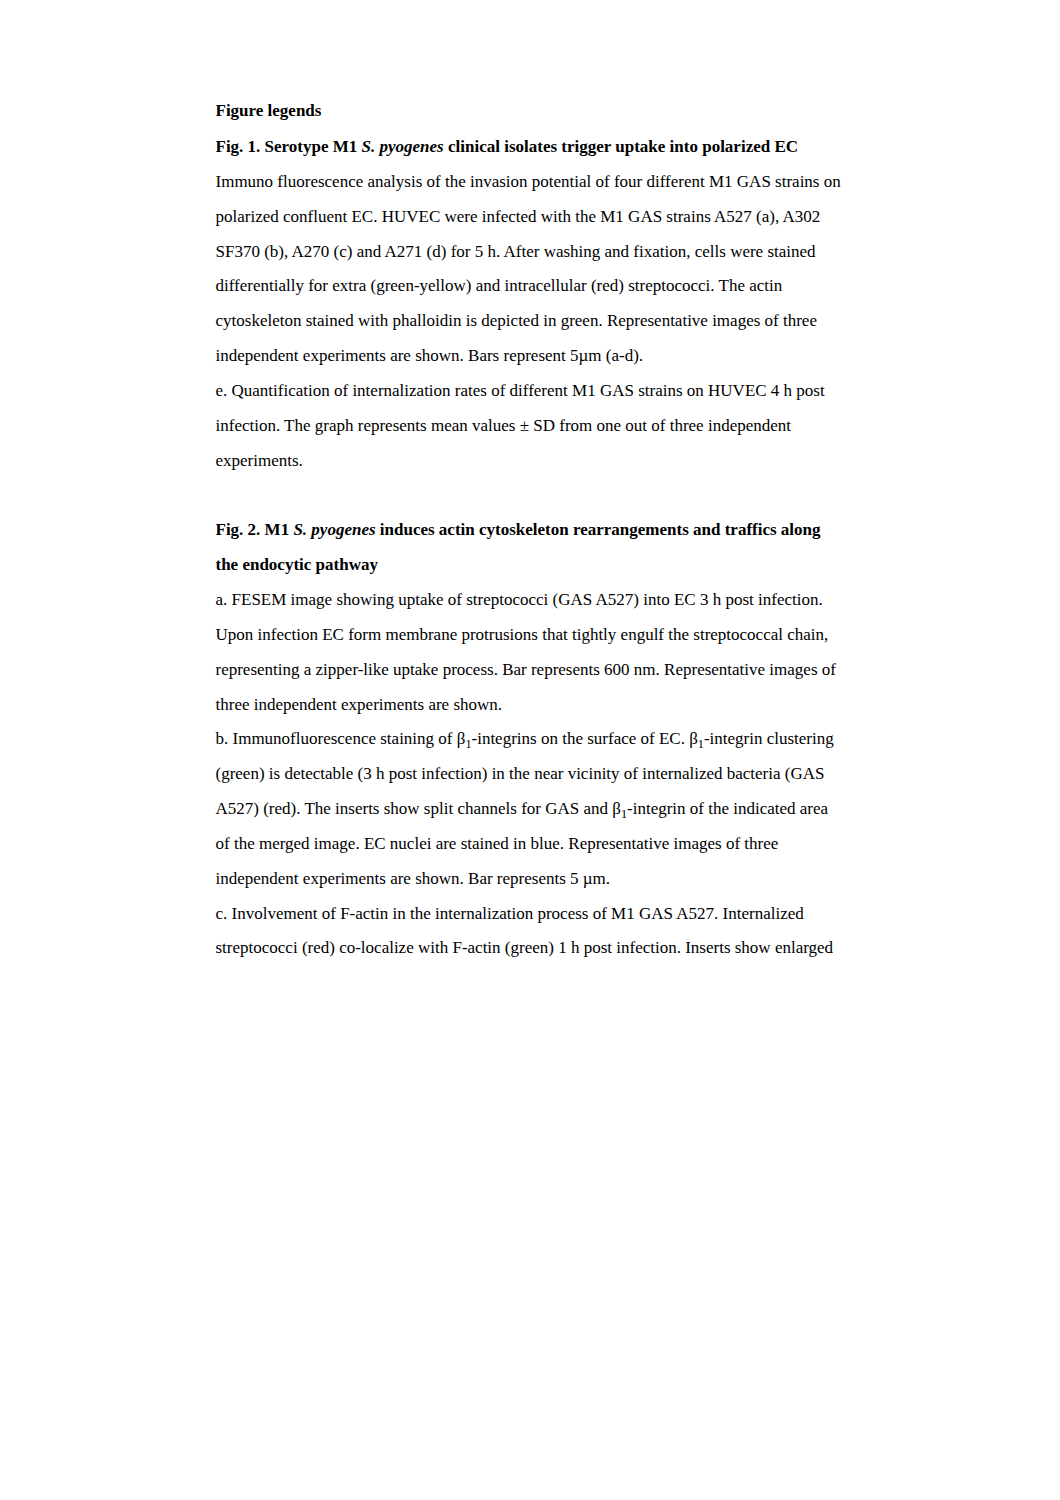Figure legends
Fig. 1. Serotype M1 S. pyogenes clinical isolates trigger uptake into polarized EC
Immuno fluorescence analysis of the invasion potential of four different M1 GAS strains on polarized confluent EC. HUVEC were infected with the M1 GAS strains A527 (a), A302 SF370 (b), A270 (c) and A271 (d) for 5 h. After washing and fixation, cells were stained differentially for extra (green-yellow) and intracellular (red) streptococci. The actin cytoskeleton stained with phalloidin is depicted in green. Representative images of three independent experiments are shown. Bars represent 5µm (a-d).
e. Quantification of internalization rates of different M1 GAS strains on HUVEC 4 h post infection. The graph represents mean values ± SD from one out of three independent experiments.
Fig. 2. M1 S. pyogenes induces actin cytoskeleton rearrangements and traffics along the endocytic pathway
a. FESEM image showing uptake of streptococci (GAS A527) into EC 3 h post infection. Upon infection EC form membrane protrusions that tightly engulf the streptococcal chain, representing a zipper-like uptake process. Bar represents 600 nm. Representative images of three independent experiments are shown.
b. Immunofluorescence staining of β1-integrins on the surface of EC. β1-integrin clustering (green) is detectable (3 h post infection) in the near vicinity of internalized bacteria (GAS A527) (red). The inserts show split channels for GAS and β1-integrin of the indicated area of the merged image. EC nuclei are stained in blue. Representative images of three independent experiments are shown. Bar represents 5 µm.
c. Involvement of F-actin in the internalization process of M1 GAS A527. Internalized streptococci (red) co-localize with F-actin (green) 1 h post infection. Inserts show enlarged